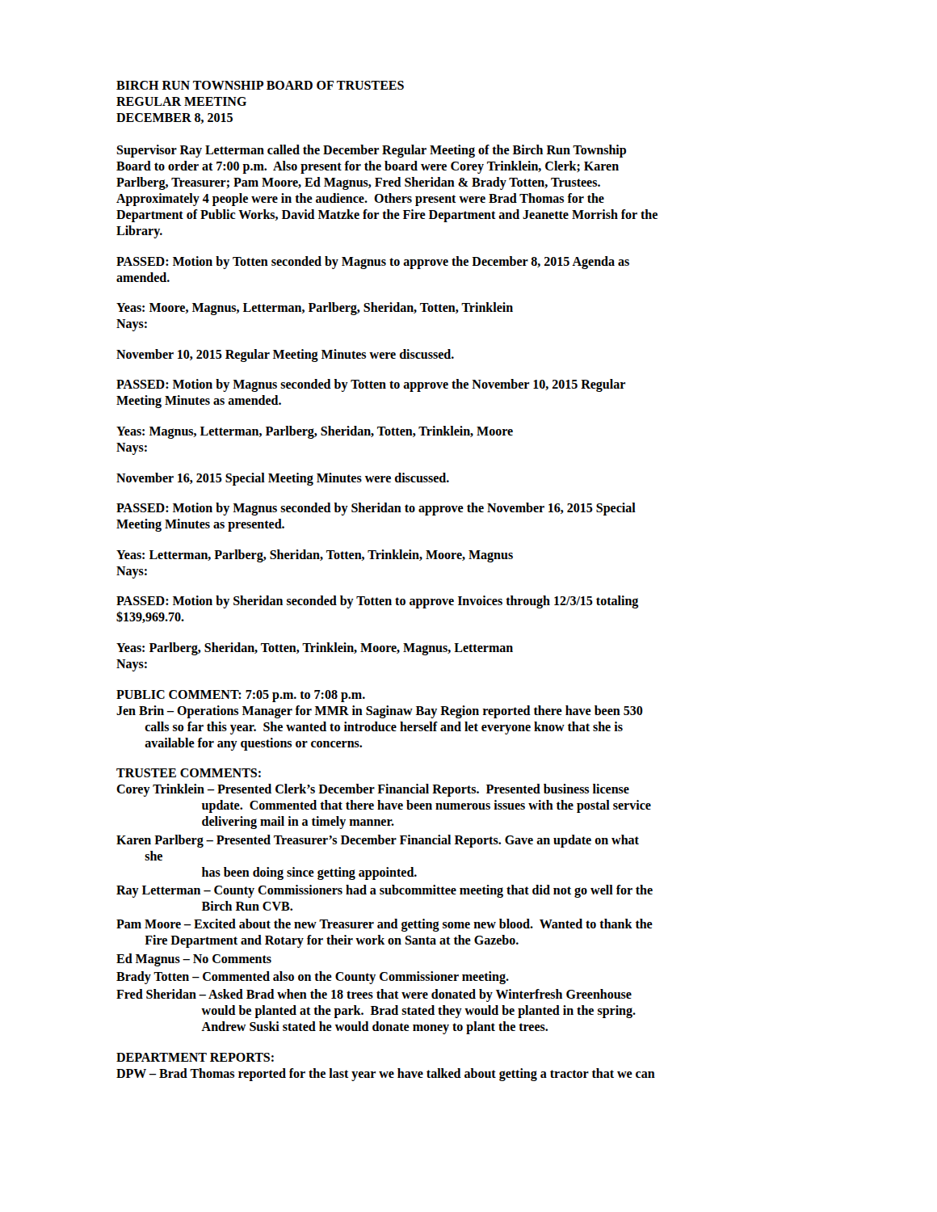BIRCH RUN TOWNSHIP BOARD OF TRUSTEES
REGULAR MEETING
DECEMBER 8, 2015
Supervisor Ray Letterman called the December Regular Meeting of the Birch Run Township Board to order at 7:00 p.m. Also present for the board were Corey Trinklein, Clerk; Karen Parlberg, Treasurer; Pam Moore, Ed Magnus, Fred Sheridan & Brady Totten, Trustees. Approximately 4 people were in the audience. Others present were Brad Thomas for the Department of Public Works, David Matzke for the Fire Department and Jeanette Morrish for the Library.
PASSED: Motion by Totten seconded by Magnus to approve the December 8, 2015 Agenda as amended.
Yeas: Moore, Magnus, Letterman, Parlberg, Sheridan, Totten, Trinklein
Nays:
November 10, 2015 Regular Meeting Minutes were discussed.
PASSED: Motion by Magnus seconded by Totten to approve the November 10, 2015 Regular Meeting Minutes as amended.
Yeas: Magnus, Letterman, Parlberg, Sheridan, Totten, Trinklein, Moore
Nays:
November 16, 2015 Special Meeting Minutes were discussed.
PASSED: Motion by Magnus seconded by Sheridan to approve the November 16, 2015 Special Meeting Minutes as presented.
Yeas: Letterman, Parlberg, Sheridan, Totten, Trinklein, Moore, Magnus
Nays:
PASSED: Motion by Sheridan seconded by Totten to approve Invoices through 12/3/15 totaling $139,969.70.
Yeas: Parlberg, Sheridan, Totten, Trinklein, Moore, Magnus, Letterman
Nays:
PUBLIC COMMENT: 7:05 p.m. to 7:08 p.m.
Jen Brin – Operations Manager for MMR in Saginaw Bay Region reported there have been 530 calls so far this year. She wanted to introduce herself and let everyone know that she is available for any questions or concerns.
TRUSTEE COMMENTS:
Corey Trinklein – Presented Clerk’s December Financial Reports. Presented business license update. Commented that there have been numerous issues with the postal service delivering mail in a timely manner.
Karen Parlberg – Presented Treasurer’s December Financial Reports. Gave an update on what she has been doing since getting appointed.
Ray Letterman – County Commissioners had a subcommittee meeting that did not go well for the Birch Run CVB.
Pam Moore – Excited about the new Treasurer and getting some new blood. Wanted to thank the Fire Department and Rotary for their work on Santa at the Gazebo.
Ed Magnus – No Comments
Brady Totten – Commented also on the County Commissioner meeting.
Fred Sheridan – Asked Brad when the 18 trees that were donated by Winterfresh Greenhouse would be planted at the park. Brad stated they would be planted in the spring. Andrew Suski stated he would donate money to plant the trees.
DEPARTMENT REPORTS:
DPW – Brad Thomas reported for the last year we have talked about getting a tractor that we can